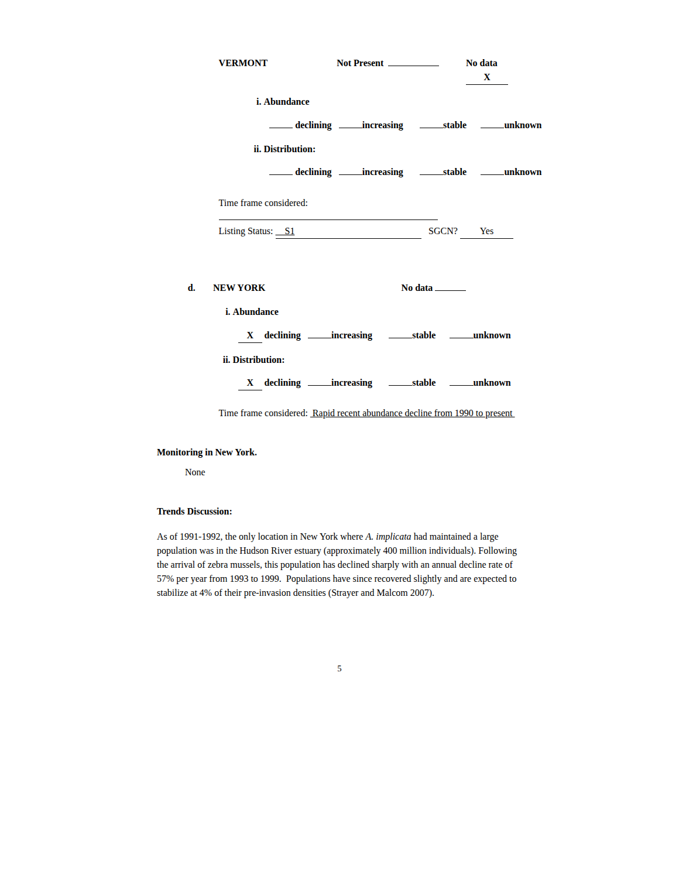VERMONT Not Present No data X
Abundance
declining increasing stable unknown
Distribution:
declining increasing stable unknown
Time frame considered:
Listing Status: S1 SGCN? Yes
d. NEW YORK No data
Abundance
X declining increasing stable unknown
Distribution:
X declining increasing stable unknown
Time frame considered: Rapid recent abundance decline from 1990 to present
Monitoring in New York.
None
Trends Discussion:
As of 1991-1992, the only location in New York where A. implicata had maintained a large population was in the Hudson River estuary (approximately 400 million individuals). Following the arrival of zebra mussels, this population has declined sharply with an annual decline rate of 57% per year from 1993 to 1999. Populations have since recovered slightly and are expected to stabilize at 4% of their pre-invasion densities (Strayer and Malcom 2007).
5